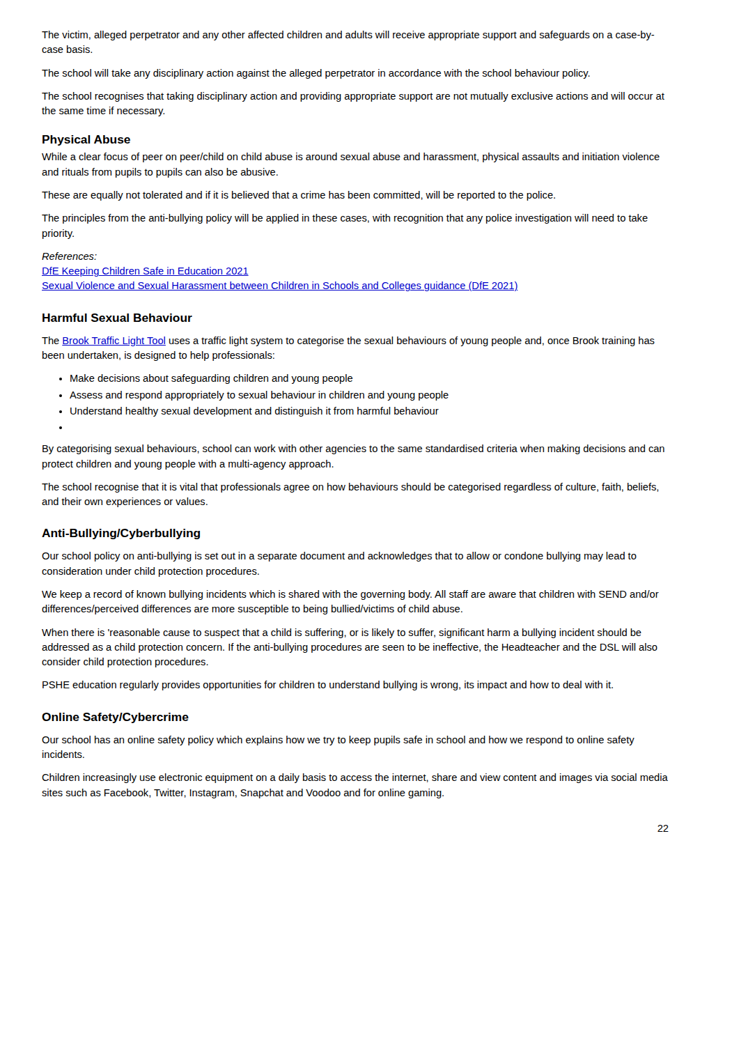The victim, alleged perpetrator and any other affected children and adults will receive appropriate support and safeguards on a case-by-case basis.
The school will take any disciplinary action against the alleged perpetrator in accordance with the school behaviour policy.
The school recognises that taking disciplinary action and providing appropriate support are not mutually exclusive actions and will occur at the same time if necessary.
Physical Abuse
While a clear focus of peer on peer/child on child abuse is around sexual abuse and harassment, physical assaults and initiation violence and rituals from pupils to pupils can also be abusive.
These are equally not tolerated and if it is believed that a crime has been committed, will be reported to the police.
The principles from the anti-bullying policy will be applied in these cases, with recognition that any police investigation will need to take priority.
References:
DfE Keeping Children Safe in Education 2021
Sexual Violence and Sexual Harassment between Children in Schools and Colleges guidance (DfE 2021)
Harmful Sexual Behaviour
The Brook Traffic Light Tool uses a traffic light system to categorise the sexual behaviours of young people and, once Brook training has been undertaken, is designed to help professionals:
Make decisions about safeguarding children and young people
Assess and respond appropriately to sexual behaviour in children and young people
Understand healthy sexual development and distinguish it from harmful behaviour
By categorising sexual behaviours, school can work with other agencies to the same standardised criteria when making decisions and can protect children and young people with a multi-agency approach.
The school recognise that it is vital that professionals agree on how behaviours should be categorised regardless of culture, faith, beliefs, and their own experiences or values.
Anti-Bullying/Cyberbullying
Our school policy on anti-bullying is set out in a separate document and acknowledges that to allow or condone bullying may lead to consideration under child protection procedures.
We keep a record of known bullying incidents which is shared with the governing body. All staff are aware that children with SEND and/or differences/perceived differences are more susceptible to being bullied/victims of child abuse.
When there is 'reasonable cause to suspect that a child is suffering, or is likely to suffer, significant harm a bullying incident should be addressed as a child protection concern. If the anti-bullying procedures are seen to be ineffective, the Headteacher and the DSL will also consider child protection procedures.
PSHE education regularly provides opportunities for children to understand bullying is wrong, its impact and how to deal with it.
Online Safety/Cybercrime
Our school has an online safety policy which explains how we try to keep pupils safe in school and how we respond to online safety incidents.
Children increasingly use electronic equipment on a daily basis to access the internet, share and view content and images via social media sites such as Facebook, Twitter, Instagram, Snapchat and Voodoo and for online gaming.
22